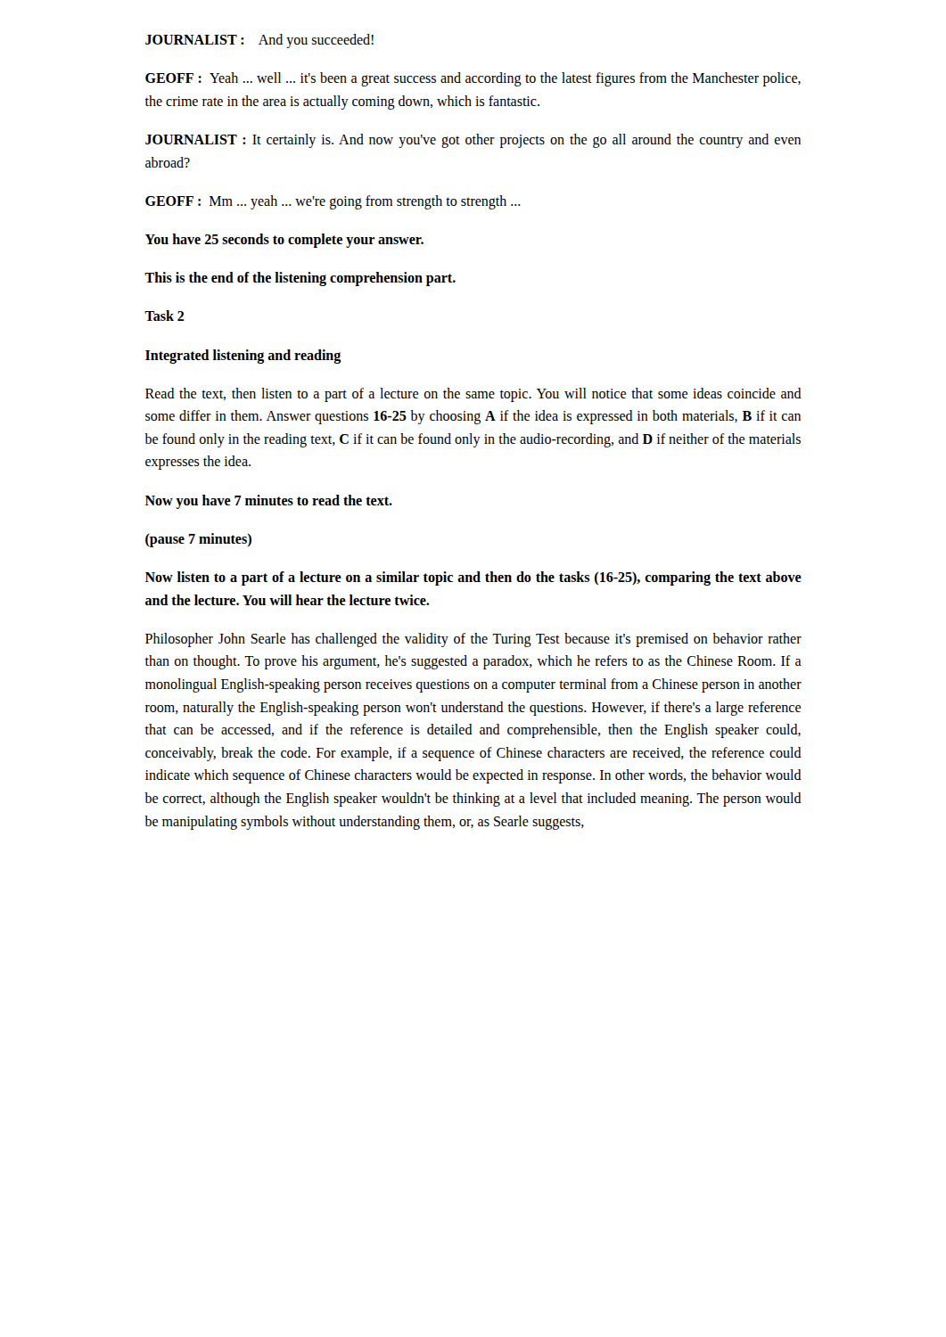JOURNALIST : And you succeeded!
GEOFF : Yeah ... well ... it's been a great success and according to the latest figures from the Manchester police, the crime rate in the area is actually coming down, which is fantastic.
JOURNALIST : It certainly is. And now you've got other projects on the go all around the country and even abroad?
GEOFF : Mm ... yeah ... we're going from strength to strength ...
You have 25 seconds to complete your answer.
This is the end of the listening comprehension part.
Task 2
Integrated listening and reading
Read the text, then listen to a part of a lecture on the same topic. You will notice that some ideas coincide and some differ in them. Answer questions 16-25 by choosing A if the idea is expressed in both materials, B if it can be found only in the reading text, C if it can be found only in the audio-recording, and D if neither of the materials expresses the idea.
Now you have 7 minutes to read the text.
(pause 7 minutes)
Now listen to a part of a lecture on a similar topic and then do the tasks (16-25), comparing the text above and the lecture. You will hear the lecture twice.
Philosopher John Searle has challenged the validity of the Turing Test because it's premised on behavior rather than on thought. To prove his argument, he's suggested a paradox, which he refers to as the Chinese Room. If a monolingual English-speaking person receives questions on a computer terminal from a Chinese person in another room, naturally the English-speaking person won't understand the questions. However, if there's a large reference that can be accessed, and if the reference is detailed and comprehensible, then the English speaker could, conceivably, break the code. For example, if a sequence of Chinese characters are received, the reference could indicate which sequence of Chinese characters would be expected in response. In other words, the behavior would be correct, although the English speaker wouldn't be thinking at a level that included meaning. The person would be manipulating symbols without understanding them, or, as Searle suggests,